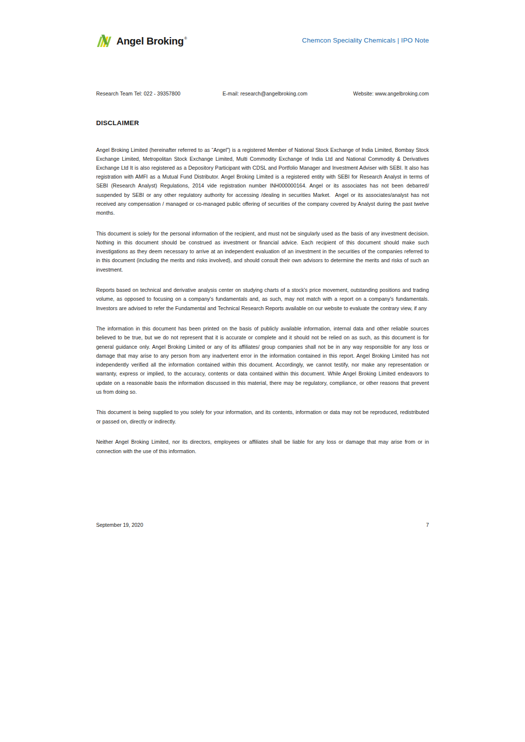Angel Broking®
Chemcon Speciality Chemicals | IPO Note
Research Team Tel: 022 - 39357800 E-mail: research@angelbroking.com Website: www.angelbroking.com
DISCLAIMER
Angel Broking Limited (hereinafter referred to as “Angel”) is a registered Member of National Stock Exchange of India Limited, Bombay Stock Exchange Limited, Metropolitan Stock Exchange Limited, Multi Commodity Exchange of India Ltd and National Commodity & Derivatives Exchange Ltd It is also registered as a Depository Participant with CDSL and Portfolio Manager and Investment Adviser with SEBI. It also has registration with AMFI as a Mutual Fund Distributor. Angel Broking Limited is a registered entity with SEBI for Research Analyst in terms of SEBI (Research Analyst) Regulations, 2014 vide registration number INH000000164. Angel or its associates has not been debarred/ suspended by SEBI or any other regulatory authority for accessing /dealing in securities Market. Angel or its associates/analyst has not received any compensation / managed or co-managed public offering of securities of the company covered by Analyst during the past twelve months.
This document is solely for the personal information of the recipient, and must not be singularly used as the basis of any investment decision. Nothing in this document should be construed as investment or financial advice. Each recipient of this document should make such investigations as they deem necessary to arrive at an independent evaluation of an investment in the securities of the companies referred to in this document (including the merits and risks involved), and should consult their own advisors to determine the merits and risks of such an investment.
Reports based on technical and derivative analysis center on studying charts of a stock's price movement, outstanding positions and trading volume, as opposed to focusing on a company's fundamentals and, as such, may not match with a report on a company's fundamentals. Investors are advised to refer the Fundamental and Technical Research Reports available on our website to evaluate the contrary view, if any
The information in this document has been printed on the basis of publicly available information, internal data and other reliable sources believed to be true, but we do not represent that it is accurate or complete and it should not be relied on as such, as this document is for general guidance only. Angel Broking Limited or any of its affiliates/ group companies shall not be in any way responsible for any loss or damage that may arise to any person from any inadvertent error in the information contained in this report. Angel Broking Limited has not independently verified all the information contained within this document. Accordingly, we cannot testify, nor make any representation or warranty, express or implied, to the accuracy, contents or data contained within this document. While Angel Broking Limited endeavors to update on a reasonable basis the information discussed in this material, there may be regulatory, compliance, or other reasons that prevent us from doing so.
This document is being supplied to you solely for your information, and its contents, information or data may not be reproduced, redistributed or passed on, directly or indirectly.
Neither Angel Broking Limited, nor its directors, employees or affiliates shall be liable for any loss or damage that may arise from or in connection with the use of this information.
September 19, 2020 7